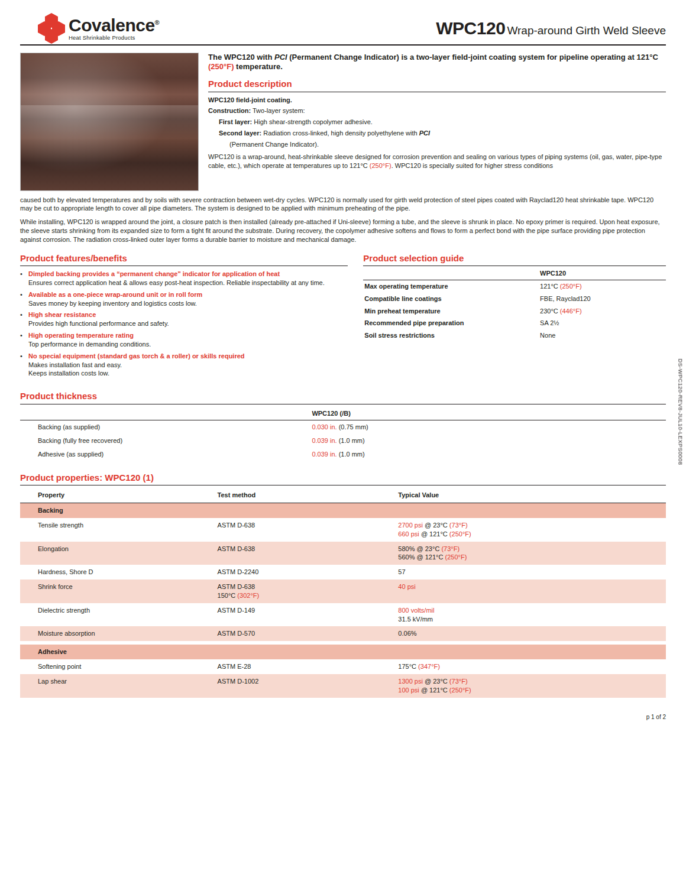Covalence®
Heat Shrinkable Products
WPC120 Wrap-around Girth Weld Sleeve
The WPC120 with PCI (Permanent Change Indicator) is a two-layer field-joint coating system for pipeline operating at 121°C (250°F) temperature.
Product description
WPC120 field-joint coating.
Construction: Two-layer system:
First layer: High shear-strength copolymer adhesive.
Second layer: Radiation cross-linked, high density polyethylene with PCI
(Permanent Change Indicator).
WPC120 is a wrap-around, heat-shrinkable sleeve designed for corrosion prevention and sealing on various types of piping systems (oil, gas, water, pipe-type cable, etc.), which operate at temperatures up to 121°C (250°F). WPC120 is specially suited for higher stress conditions
caused both by elevated temperatures and by soils with severe contraction between wet-dry cycles. WPC120 is normally used for girth weld protection of steel pipes coated with Rayclad120 heat shrinkable tape. WPC120 may be cut to appropriate length to cover all pipe diameters. The system is designed to be applied with minimum preheating of the pipe.
While installing, WPC120 is wrapped around the joint, a closure patch is then installed (already pre-attached if Uni-sleeve) forming a tube, and the sleeve is shrunk in place. No epoxy primer is required. Upon heat exposure, the sleeve starts shrinking from its expanded size to form a tight fit around the substrate. During recovery, the copolymer adhesive softens and flows to form a perfect bond with the pipe surface providing pipe protection against corrosion. The radiation cross-linked outer layer forms a durable barrier to moisture and mechanical damage.
Product features/benefits
Dimpled backing provides a “permanent change" indicator for application of heat
Ensures correct application heat & allows easy post-heat inspection. Reliable inspectability at any time.
Available as a one-piece wrap-around unit or in roll form
Saves money by keeping inventory and logistics costs low.
High shear resistance
Provides high functional performance and safety.
High operating temperature rating
Top performance in demanding conditions.
No special equipment (standard gas torch & a roller) or skills required
Makes installation fast and easy.
Keeps installation costs low.
Product selection guide
| | WPC120 |
| Max operating temperature | 121°C (250°F) |
| Compatible line coatings | FBE, Rayclad120 |
| Min preheat temperature | 230°C (446°F) |
| Recommended pipe preparation | SA 2½ |
| Soil stress restrictions | None |
Product thickness
| | WPC120 (/B) |
| Backing (as supplied) | 0.030 in. (0.75 mm) |
| Backing (fully free recovered) | 0.039 in. (1.0 mm) |
| Adhesive (as supplied) | 0.039 in. (1.0 mm) |
Product properties: WPC120 (1)
| Property | Test method | Typical Value |
| --- | --- | --- |
| Backing |
| Tensile strength | ASTM D-638 | 2700 psi @ 23°C (73°F) 660 psi @ 121°C (250°F) |
| Elongation | ASTM D-638 | 580% @ 23°C (73°F) 560% @ 121°C (250°F) |
| Hardness, Shore D | ASTM D-2240 | 57 |
| Shrink force | ASTM D-638 150°C (302°F) | 40 psi |
| Dielectric strength | ASTM D-149 | 800 volts/mil 31.5 kV/mm |
| Moisture absorption | ASTM D-570 | 0.06% |
| Adhesive |
| Softening point | ASTM E-28 | 175°C (347°F) |
| Lap shear | ASTM D-1002 | 1300 psi @ 23°C (73°F) 100 psi @ 121°C (250°F) |
DS-WPC120-REV8-JUL10-LEXPS0008
p 1 of 2